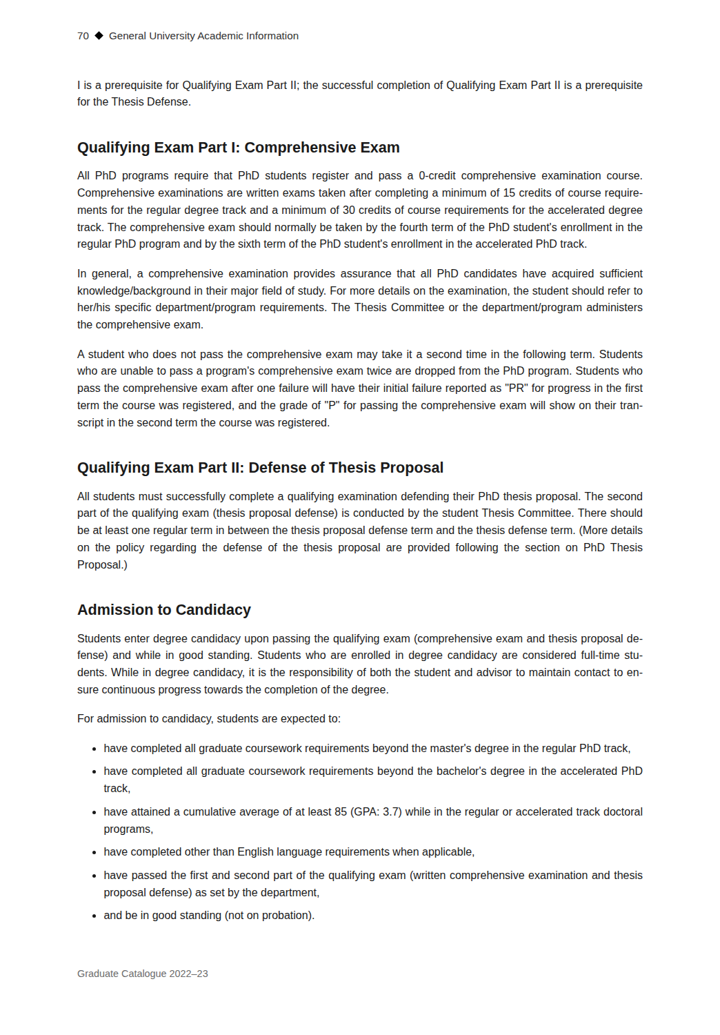70 General University Academic Information
I is a prerequisite for Qualifying Exam Part II; the successful completion of Qualifying Exam Part II is a prerequisite for the Thesis Defense.
Qualifying Exam Part I: Comprehensive Exam
All PhD programs require that PhD students register and pass a 0-credit comprehensive examination course. Comprehensive examinations are written exams taken after completing a minimum of 15 credits of course requirements for the regular degree track and a minimum of 30 credits of course requirements for the accelerated degree track. The comprehensive exam should normally be taken by the fourth term of the PhD student's enrollment in the regular PhD program and by the sixth term of the PhD student's enrollment in the accelerated PhD track.
In general, a comprehensive examination provides assurance that all PhD candidates have acquired sufficient knowledge/background in their major field of study. For more details on the examination, the student should refer to her/his specific department/program requirements. The Thesis Committee or the department/program administers the comprehensive exam.
A student who does not pass the comprehensive exam may take it a second time in the following term. Students who are unable to pass a program's comprehensive exam twice are dropped from the PhD program. Students who pass the comprehensive exam after one failure will have their initial failure reported as "PR" for progress in the first term the course was registered, and the grade of "P" for passing the comprehensive exam will show on their transcript in the second term the course was registered.
Qualifying Exam Part II: Defense of Thesis Proposal
All students must successfully complete a qualifying examination defending their PhD thesis proposal. The second part of the qualifying exam (thesis proposal defense) is conducted by the student Thesis Committee. There should be at least one regular term in between the thesis proposal defense term and the thesis defense term. (More details on the policy regarding the defense of the thesis proposal are provided following the section on PhD Thesis Proposal.)
Admission to Candidacy
Students enter degree candidacy upon passing the qualifying exam (comprehensive exam and thesis proposal defense) and while in good standing. Students who are enrolled in degree candidacy are considered full-time students. While in degree candidacy, it is the responsibility of both the student and advisor to maintain contact to ensure continuous progress towards the completion of the degree.
For admission to candidacy, students are expected to:
have completed all graduate coursework requirements beyond the master's degree in the regular PhD track,
have completed all graduate coursework requirements beyond the bachelor's degree in the accelerated PhD track,
have attained a cumulative average of at least 85 (GPA: 3.7) while in the regular or accelerated track doctoral programs,
have completed other than English language requirements when applicable,
have passed the first and second part of the qualifying exam (written comprehensive examination and thesis proposal defense) as set by the department,
and be in good standing (not on probation).
Graduate Catalogue 2022–23